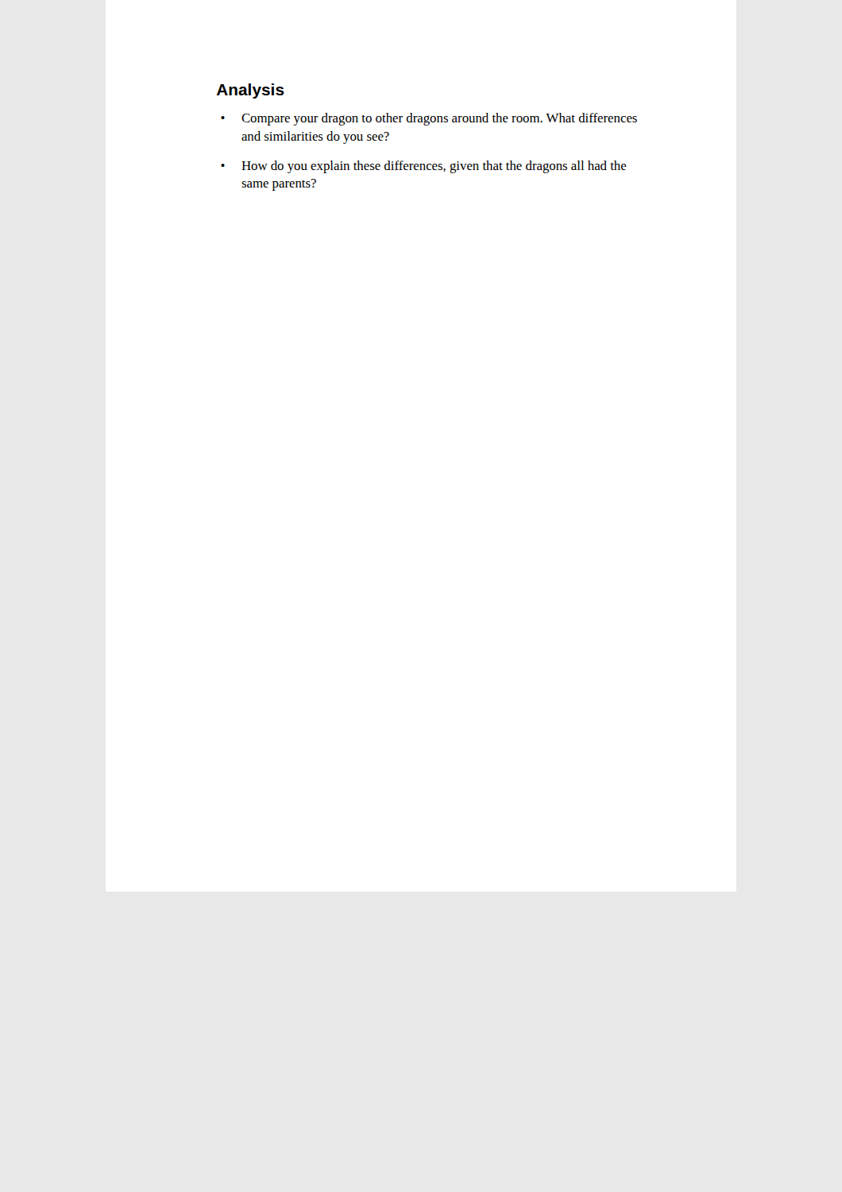Analysis
Compare your dragon to other dragons around the room. What differences and similarities do you see?
How do you explain these differences, given that the dragons all had the same parents?